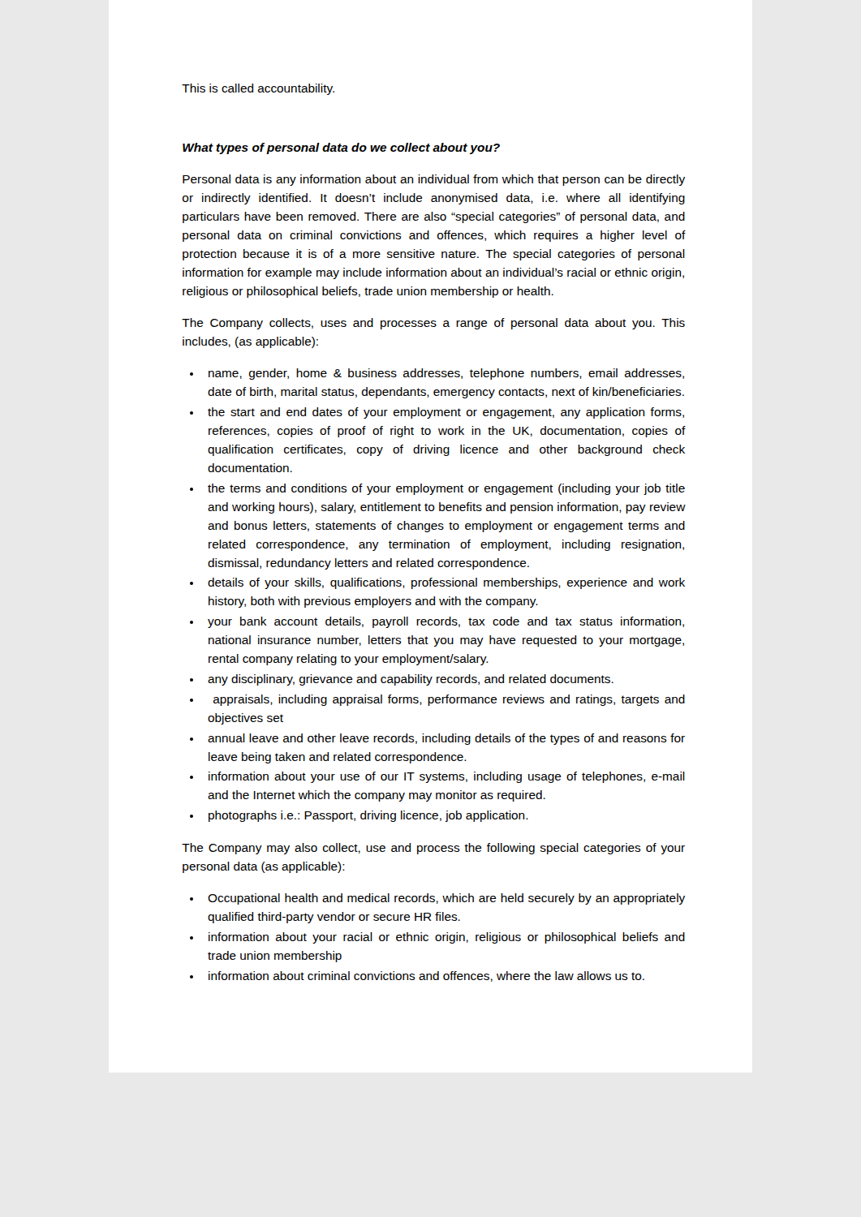This is called accountability.
What types of personal data do we collect about you?
Personal data is any information about an individual from which that person can be directly or indirectly identified. It doesn’t include anonymised data, i.e. where all identifying particulars have been removed. There are also “special categories” of personal data, and personal data on criminal convictions and offences, which requires a higher level of protection because it is of a more sensitive nature. The special categories of personal information for example may include information about an individual’s racial or ethnic origin, religious or philosophical beliefs, trade union membership or health.
The Company collects, uses and processes a range of personal data about you. This includes, (as applicable):
name, gender, home & business addresses, telephone numbers, email addresses, date of birth, marital status, dependants, emergency contacts, next of kin/beneficiaries.
the start and end dates of your employment or engagement, any application forms, references, copies of proof of right to work in the UK, documentation, copies of qualification certificates, copy of driving licence and other background check documentation.
the terms and conditions of your employment or engagement (including your job title and working hours), salary, entitlement to benefits and pension information, pay review and bonus letters, statements of changes to employment or engagement terms and related correspondence, any termination of employment, including resignation, dismissal, redundancy letters and related correspondence.
details of your skills, qualifications, professional memberships, experience and work history, both with previous employers and with the company.
your bank account details, payroll records, tax code and tax status information, national insurance number, letters that you may have requested to your mortgage, rental company relating to your employment/salary.
any disciplinary, grievance and capability records, and related documents.
appraisals, including appraisal forms, performance reviews and ratings, targets and objectives set
annual leave and other leave records, including details of the types of and reasons for leave being taken and related correspondence.
information about your use of our IT systems, including usage of telephones, e-mail and the Internet which the company may monitor as required.
photographs i.e.: Passport, driving licence, job application.
The Company may also collect, use and process the following special categories of your personal data (as applicable):
Occupational health and medical records, which are held securely by an appropriately qualified third-party vendor or secure HR files.
information about your racial or ethnic origin, religious or philosophical beliefs and trade union membership
information about criminal convictions and offences, where the law allows us to.